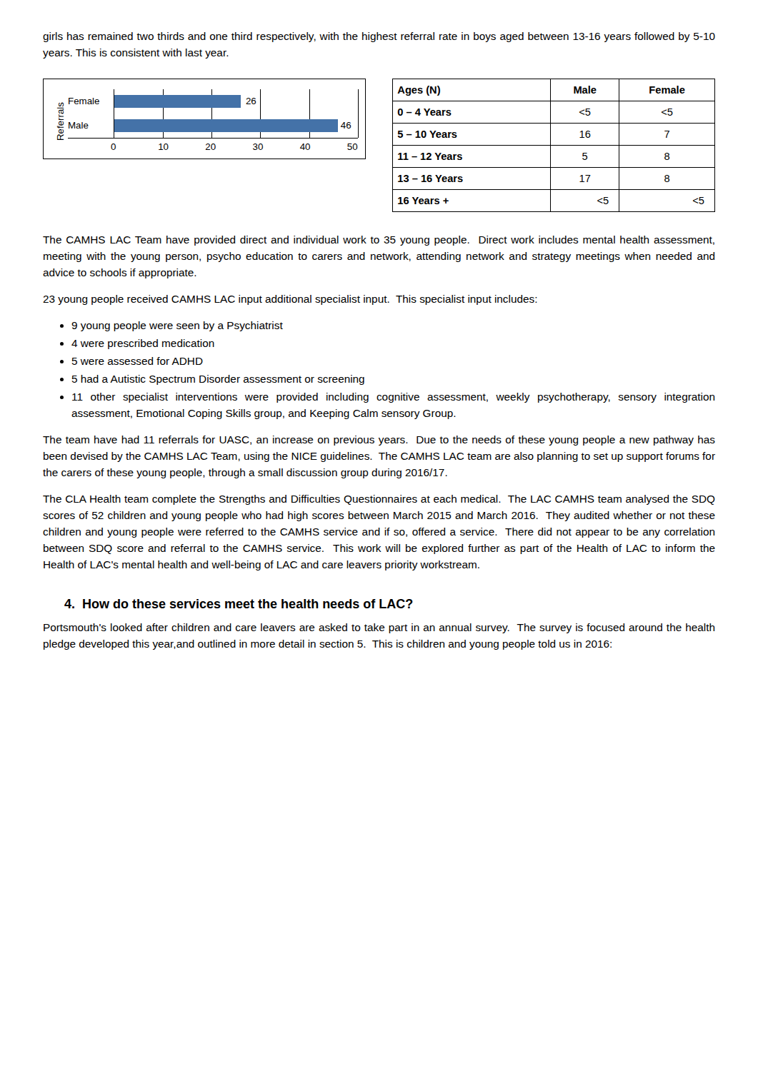girls has remained two thirds and one third respectively, with the highest referral rate in boys aged between 13-16 years followed by 5-10 years. This is consistent with last year.
Referrals
Female
26
Male
46
01020304050
| Ages (N) | Male | Female |
| --- | --- | --- |
| 0 – 4 Years | <5 | <5 |
| 5 – 10 Years | 16 | 7 |
| 11 – 12 Years | 5 | 8 |
| 13 – 16 Years | 17 | 8 |
| 16 Years + | <5 | <5 |
The CAMHS LAC Team have provided direct and individual work to 35 young people. Direct work includes mental health assessment, meeting with the young person, psycho education to carers and network, attending network and strategy meetings when needed and advice to schools if appropriate.
23 young people received CAMHS LAC input additional specialist input. This specialist input includes:
9 young people were seen by a Psychiatrist
4 were prescribed medication
5 were assessed for ADHD
5 had a Autistic Spectrum Disorder assessment or screening
11 other specialist interventions were provided including cognitive assessment, weekly psychotherapy, sensory integration assessment, Emotional Coping Skills group, and Keeping Calm sensory Group.
The team have had 11 referrals for UASC, an increase on previous years. Due to the needs of these young people a new pathway has been devised by the CAMHS LAC Team, using the NICE guidelines. The CAMHS LAC team are also planning to set up support forums for the carers of these young people, through a small discussion group during 2016/17.
The CLA Health team complete the Strengths and Difficulties Questionnaires at each medical. The LAC CAMHS team analysed the SDQ scores of 52 children and young people who had high scores between March 2015 and March 2016. They audited whether or not these children and young people were referred to the CAMHS service and if so, offered a service. There did not appear to be any correlation between SDQ score and referral to the CAMHS service. This work will be explored further as part of the Health of LAC to inform the Health of LAC's mental health and well-being of LAC and care leavers priority workstream.
4. How do these services meet the health needs of LAC?
Portsmouth's looked after children and care leavers are asked to take part in an annual survey. The survey is focused around the health pledge developed this year,and outlined in more detail in section 5. This is children and young people told us in 2016: